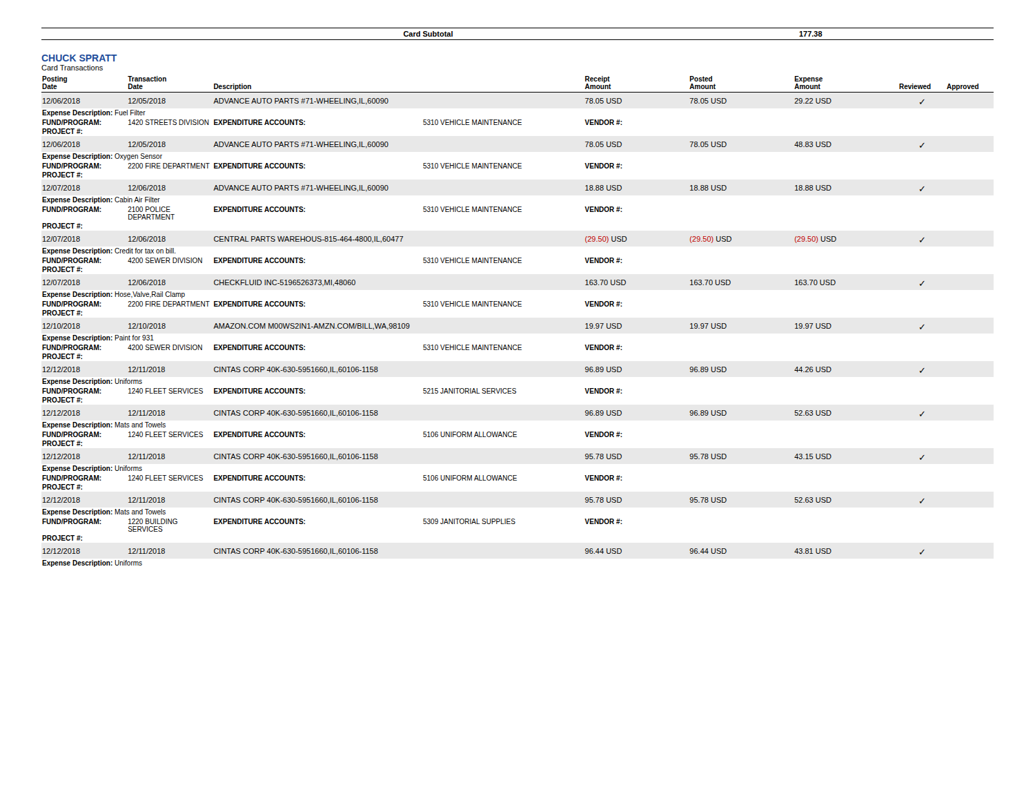Card Subtotal 177.38
CHUCK SPRATT
Card Transactions
| Posting Date | Transaction Date | Description | | Receipt Amount | Posted Amount | Expense Amount | Reviewed | Approved |
| --- | --- | --- | --- | --- | --- | --- | --- | --- |
| 12/06/2018 | 12/05/2018 | ADVANCE AUTO PARTS #71-WHEELING,IL,60090 | 78.05 USD | 78.05 USD | 29.22 USD | ✓ | |
| Expense Description: Fuel Filter | | | | | | | |
| FUND/PROGRAM: | 1420 STREETS DIVISION | EXPENDITURE ACCOUNTS: | 5310 VEHICLE MAINTENANCE | VENDOR #: | | | | |
| PROJECT #: | |
| 12/06/2018 | 12/05/2018 | ADVANCE AUTO PARTS #71-WHEELING,IL,60090 | 78.05 USD | 78.05 USD | 48.83 USD | ✓ | |
| Expense Description: Oxygen Sensor | | | | | | | |
| FUND/PROGRAM: | 2200 FIRE DEPARTMENT | EXPENDITURE ACCOUNTS: | 5310 VEHICLE MAINTENANCE | VENDOR #: | | | | |
| PROJECT #: | |
| 12/07/2018 | 12/06/2018 | ADVANCE AUTO PARTS #71-WHEELING,IL,60090 | 18.88 USD | 18.88 USD | 18.88 USD | ✓ | |
| Expense Description: Cabin Air Filter | | | | | | | |
| FUND/PROGRAM: | 2100 POLICE DEPARTMENT | EXPENDITURE ACCOUNTS: | 5310 VEHICLE MAINTENANCE | VENDOR #: | | | | |
| PROJECT #: | |
| 12/07/2018 | 12/06/2018 | CENTRAL PARTS WAREHOUS-815-464-4800,IL,60477 | (29.50) USD | (29.50) USD | (29.50) USD | ✓ | |
| Expense Description: Credit for tax on bill. | | | | | | | |
| FUND/PROGRAM: | 4200 SEWER DIVISION | EXPENDITURE ACCOUNTS: | 5310 VEHICLE MAINTENANCE | VENDOR #: | | | | |
| PROJECT #: | |
| 12/07/2018 | 12/06/2018 | CHECKFLUID INC-5196526373,MI,48060 | 163.70 USD | 163.70 USD | 163.70 USD | ✓ | |
| Expense Description: Hose,Valve,Rail Clamp | | | | | | | |
| FUND/PROGRAM: | 2200 FIRE DEPARTMENT | EXPENDITURE ACCOUNTS: | 5310 VEHICLE MAINTENANCE | VENDOR #: | | | | |
| PROJECT #: | |
| 12/10/2018 | 12/10/2018 | AMAZON.COM M00WS2IN1-AMZN.COM/BILL,WA,98109 | 19.97 USD | 19.97 USD | 19.97 USD | ✓ | |
| Expense Description: Paint for 931 | | | | | | | |
| FUND/PROGRAM: | 4200 SEWER DIVISION | EXPENDITURE ACCOUNTS: | 5310 VEHICLE MAINTENANCE | VENDOR #: | | | | |
| PROJECT #: | |
| 12/12/2018 | 12/11/2018 | CINTAS CORP 40K-630-5951660,IL,60106-1158 | 96.89 USD | 96.89 USD | 44.26 USD | ✓ | |
| Expense Description: Uniforms | | | | | | | |
| FUND/PROGRAM: | 1240 FLEET SERVICES | EXPENDITURE ACCOUNTS: | 5215 JANITORIAL SERVICES | VENDOR #: | | | | |
| PROJECT #: | |
| 12/12/2018 | 12/11/2018 | CINTAS CORP 40K-630-5951660,IL,60106-1158 | 96.89 USD | 96.89 USD | 52.63 USD | ✓ | |
| Expense Description: Mats and Towels | | | | | | | |
| FUND/PROGRAM: | 1240 FLEET SERVICES | EXPENDITURE ACCOUNTS: | 5106 UNIFORM ALLOWANCE | VENDOR #: | | | | |
| PROJECT #: | |
| 12/12/2018 | 12/11/2018 | CINTAS CORP 40K-630-5951660,IL,60106-1158 | 95.78 USD | 95.78 USD | 43.15 USD | ✓ | |
| Expense Description: Uniforms | | | | | | | |
| FUND/PROGRAM: | 1240 FLEET SERVICES | EXPENDITURE ACCOUNTS: | 5106 UNIFORM ALLOWANCE | VENDOR #: | | | | |
| PROJECT #: | |
| 12/12/2018 | 12/11/2018 | CINTAS CORP 40K-630-5951660,IL,60106-1158 | 95.78 USD | 95.78 USD | 52.63 USD | ✓ | |
| Expense Description: Mats and Towels | | | | | | | |
| FUND/PROGRAM: | 1220 BUILDING SERVICES | EXPENDITURE ACCOUNTS: | 5309 JANITORIAL SUPPLIES | VENDOR #: | | | | |
| PROJECT #: | |
| 12/12/2018 | 12/11/2018 | CINTAS CORP 40K-630-5951660,IL,60106-1158 | 96.44 USD | 96.44 USD | 43.81 USD | ✓ | |
| Expense Description: Uniforms | | | | | | | |